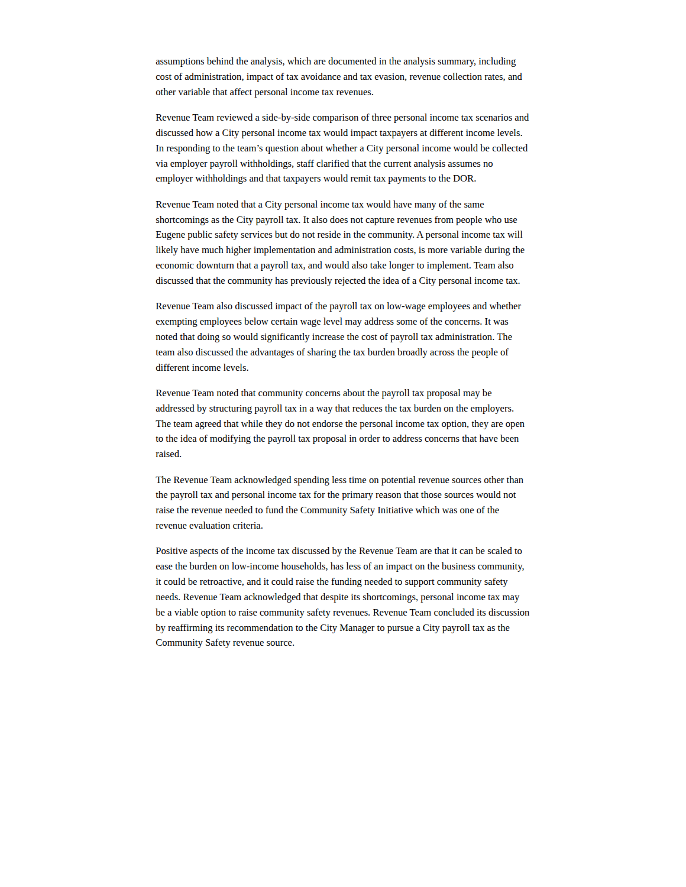assumptions behind the analysis, which are documented in the analysis summary, including cost of administration, impact of tax avoidance and tax evasion, revenue collection rates, and other variable that affect personal income tax revenues.
Revenue Team reviewed a side-by-side comparison of three personal income tax scenarios and discussed how a City personal income tax would impact taxpayers at different income levels. In responding to the team’s question about whether a City personal income would be collected via employer payroll withholdings, staff clarified that the current analysis assumes no employer withholdings and that taxpayers would remit tax payments to the DOR.
Revenue Team noted that a City personal income tax would have many of the same shortcomings as the City payroll tax. It also does not capture revenues from people who use Eugene public safety services but do not reside in the community. A personal income tax will likely have much higher implementation and administration costs, is more variable during the economic downturn that a payroll tax, and would also take longer to implement. Team also discussed that the community has previously rejected the idea of a City personal income tax.
Revenue Team also discussed impact of the payroll tax on low-wage employees and whether exempting employees below certain wage level may address some of the concerns. It was noted that doing so would significantly increase the cost of payroll tax administration. The team also discussed the advantages of sharing the tax burden broadly across the people of different income levels.
Revenue Team noted that community concerns about the payroll tax proposal may be addressed by structuring payroll tax in a way that reduces the tax burden on the employers. The team agreed that while they do not endorse the personal income tax option, they are open to the idea of modifying the payroll tax proposal in order to address concerns that have been raised.
The Revenue Team acknowledged spending less time on potential revenue sources other than the payroll tax and personal income tax for the primary reason that those sources would not raise the revenue needed to fund the Community Safety Initiative which was one of the revenue evaluation criteria.
Positive aspects of the income tax discussed by the Revenue Team are that it can be scaled to ease the burden on low-income households, has less of an impact on the business community, it could be retroactive, and it could raise the funding needed to support community safety needs. Revenue Team acknowledged that despite its shortcomings, personal income tax may be a viable option to raise community safety revenues. Revenue Team concluded its discussion by reaffirming its recommendation to the City Manager to pursue a City payroll tax as the Community Safety revenue source.